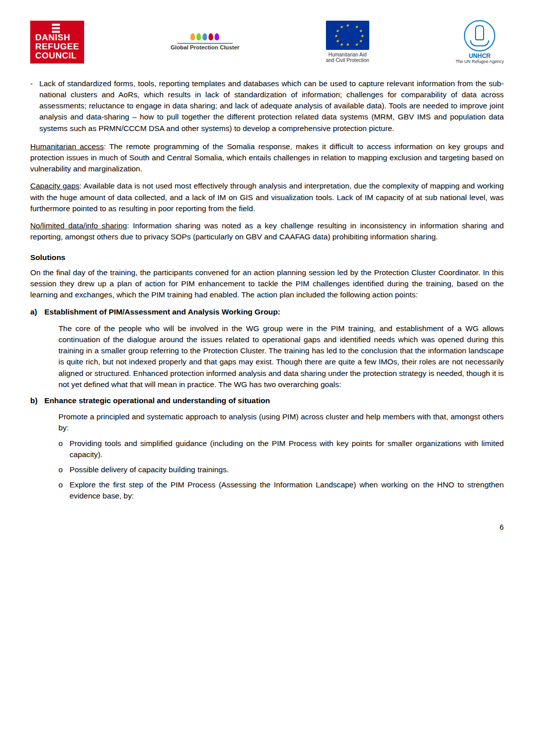Danish
Refugee
Council
Global Protection Cluster
★ ★ ★ ★ ★ ★ ★ ★ ★ ★ ★ ★
Humanitarian Aid
and Civil Protection
UNHCR
The UN Refugee Agency
Lack of standardized forms, tools, reporting templates and databases which can be used to capture relevant information from the sub-national clusters and AoRs, which results in lack of standardization of information; challenges for comparability of data across assessments; reluctance to engage in data sharing; and lack of adequate analysis of available data). Tools are needed to improve joint analysis and data-sharing – how to pull together the different protection related data systems (MRM, GBV IMS and population data systems such as PRMN/CCCM DSA and other systems) to develop a comprehensive protection picture.
Humanitarian access: The remote programming of the Somalia response, makes it difficult to access information on key groups and protection issues in much of South and Central Somalia, which entails challenges in relation to mapping exclusion and targeting based on vulnerability and marginalization.
Capacity gaps: Available data is not used most effectively through analysis and interpretation, due the complexity of mapping and working with the huge amount of data collected, and a lack of IM on GIS and visualization tools. Lack of IM capacity of at sub national level, was furthermore pointed to as resulting in poor reporting from the field.
No/limited data/info sharing: Information sharing was noted as a key challenge resulting in inconsistency in information sharing and reporting, amongst others due to privacy SOPs (particularly on GBV and CAAFAG data) prohibiting information sharing.
Solutions
On the final day of the training, the participants convened for an action planning session led by the Protection Cluster Coordinator. In this session they drew up a plan of action for PIM enhancement to tackle the PIM challenges identified during the training, based on the learning and exchanges, which the PIM training had enabled. The action plan included the following action points:
Establishment of PIM/Assessment and Analysis Working Group:
The core of the people who will be involved in the WG group were in the PIM training, and establishment of a WG allows continuation of the dialogue around the issues related to operational gaps and identified needs which was opened during this training in a smaller group referring to the Protection Cluster. The training has led to the conclusion that the information landscape is quite rich, but not indexed properly and that gaps may exist. Though there are quite a few IMOs, their roles are not necessarily aligned or structured. Enhanced protection informed analysis and data sharing under the protection strategy is needed, though it is not yet defined what that will mean in practice. The WG has two overarching goals:
Enhance strategic operational and understanding of situation
Promote a principled and systematic approach to analysis (using PIM) across cluster and help members with that, amongst others by:
Providing tools and simplified guidance (including on the PIM Process with key points for smaller organizations with limited capacity).
Possible delivery of capacity building trainings.
Explore the first step of the PIM Process (Assessing the Information Landscape) when working on the HNO to strengthen evidence base, by:
6